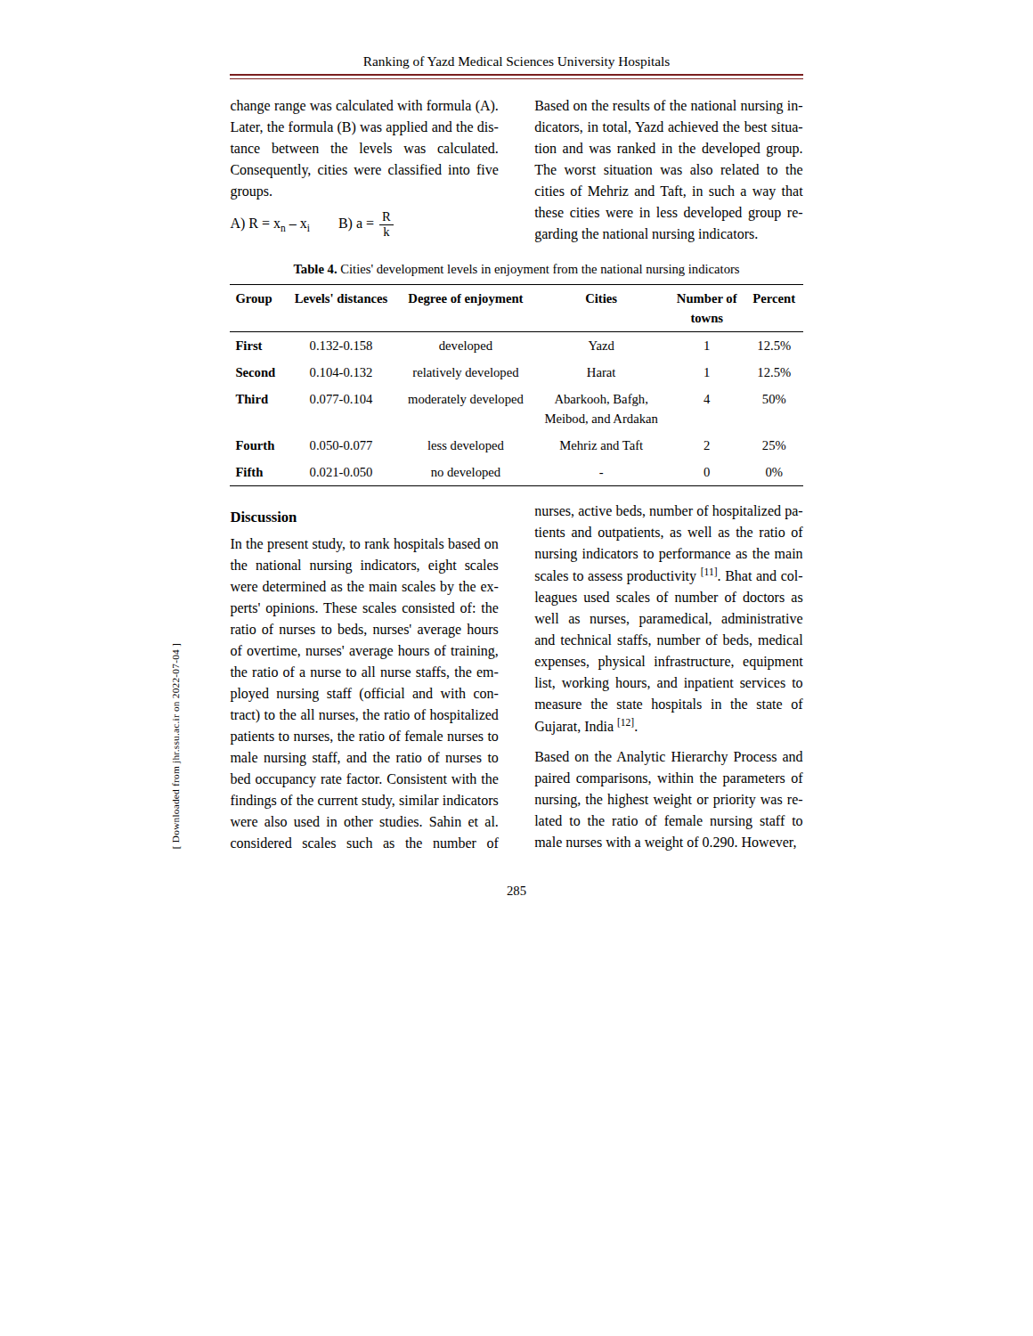[ Downloaded from jhr.ssu.ac.ir on 2022-07-04 ]
Ranking of Yazd Medical Sciences University Hospitals
change range was calculated with formula (A). Later, the formula (B) was applied and the distance between the levels was calculated. Consequently, cities were classified into five groups.
A) R = xn – xi B) a = Rk
Based on the results of the national nursing indicators, in total, Yazd achieved the best situation and was ranked in the developed group. The worst situation was also related to the cities of Mehriz and Taft, in such a way that these cities were in less developed group regarding the national nursing indicators.
Table 4. Cities' development levels in enjoyment from the national nursing indicators
| Group | Levels' distances | Degree of enjoyment | Cities | Number of towns | Percent |
| --- | --- | --- | --- | --- | --- |
| First | 0.132-0.158 | developed | Yazd | 1 | 12.5% |
| Second | 0.104-0.132 | relatively developed | Harat | 1 | 12.5% |
| Third | 0.077-0.104 | moderately developed | Abarkooh, Bafgh, Meibod, and Ardakan | 4 | 50% |
| Fourth | 0.050-0.077 | less developed | Mehriz and Taft | 2 | 25% |
| Fifth | 0.021-0.050 | no developed | - | 0 | 0% |
Discussion
In the present study, to rank hospitals based on the national nursing indicators, eight scales were determined as the main scales by the experts' opinions. These scales consisted of: the ratio of nurses to beds, nurses' average hours of overtime, nurses' average hours of training, the ratio of a nurse to all nurse staffs, the employed nursing staff (official and with contract) to the all nurses, the ratio of hospitalized patients to nurses, the ratio of female nurses to male nursing staff, and the ratio of nurses to bed occupancy rate factor. Consistent with the findings of the current study, similar indicators were also used in other studies. Sahin et al. considered scales such as the number of nurses, active beds, number of hospitalized patients and outpatients, as well as the ratio of nursing indicators to performance as the main scales to assess productivity [11]. Bhat and colleagues used scales of number of doctors as well as nurses, paramedical, administrative and technical staffs, number of beds, medical expenses, physical infrastructure, equipment list, working hours, and inpatient services to measure the state hospitals in the state of Gujarat, India [12].
Based on the Analytic Hierarchy Process and paired comparisons, within the parameters of nursing, the highest weight or priority was related to the ratio of female nursing staff to male nurses with a weight of 0.290. However,
285